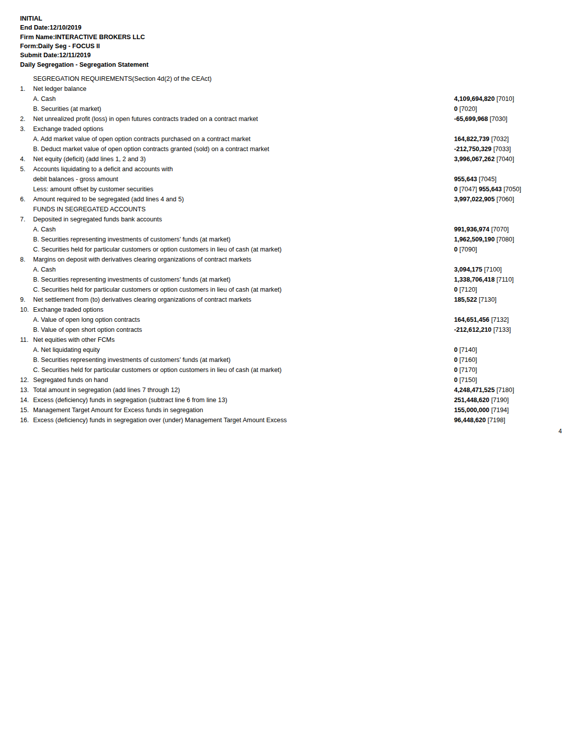INITIAL
End Date:12/10/2019
Firm Name:INTERACTIVE BROKERS LLC
Form:Daily Seg - FOCUS II
Submit Date:12/11/2019
Daily Segregation - Segregation Statement
| | SEGREGATION REQUIREMENTS(Section 4d(2) of the CEAct) | |
| 1. | Net ledger balance | |
| | A. Cash | 4,109,694,820 [7010] |
| | B. Securities (at market) | 0 [7020] |
| 2. | Net unrealized profit (loss) in open futures contracts traded on a contract market | -65,699,968 [7030] |
| 3. | Exchange traded options | |
| | A. Add market value of open option contracts purchased on a contract market | 164,822,739 [7032] |
| | B. Deduct market value of open option contracts granted (sold) on a contract market | -212,750,329 [7033] |
| 4. | Net equity (deficit) (add lines 1, 2 and 3) | 3,996,067,262 [7040] |
| 5. | Accounts liquidating to a deficit and accounts with | |
| | debit balances - gross amount | 955,643 [7045] |
| | Less: amount offset by customer securities | 0 [7047] 955,643 [7050] |
| 6. | Amount required to be segregated (add lines 4 and 5) | 3,997,022,905 [7060] |
| | FUNDS IN SEGREGATED ACCOUNTS | |
| 7. | Deposited in segregated funds bank accounts | |
| | A. Cash | 991,936,974 [7070] |
| | B. Securities representing investments of customers' funds (at market) | 1,962,509,190 [7080] |
| | C. Securities held for particular customers or option customers in lieu of cash (at market) | 0 [7090] |
| 8. | Margins on deposit with derivatives clearing organizations of contract markets | |
| | A. Cash | 3,094,175 [7100] |
| | B. Securities representing investments of customers' funds (at market) | 1,338,706,418 [7110] |
| | C. Securities held for particular customers or option customers in lieu of cash (at market) | 0 [7120] |
| 9. | Net settlement from (to) derivatives clearing organizations of contract markets | 185,522 [7130] |
| 10. | Exchange traded options | |
| | A. Value of open long option contracts | 164,651,456 [7132] |
| | B. Value of open short option contracts | -212,612,210 [7133] |
| 11. | Net equities with other FCMs | |
| | A. Net liquidating equity | 0 [7140] |
| | B. Securities representing investments of customers' funds (at market) | 0 [7160] |
| | C. Securities held for particular customers or option customers in lieu of cash (at market) | 0 [7170] |
| 12. | Segregated funds on hand | 0 [7150] |
| 13. | Total amount in segregation (add lines 7 through 12) | 4,248,471,525 [7180] |
| 14. | Excess (deficiency) funds in segregation (subtract line 6 from line 13) | 251,448,620 [7190] |
| 15. | Management Target Amount for Excess funds in segregation | 155,000,000 [7194] |
| 16. | Excess (deficiency) funds in segregation over (under) Management Target Amount Excess | 96,448,620 [7198] |
4